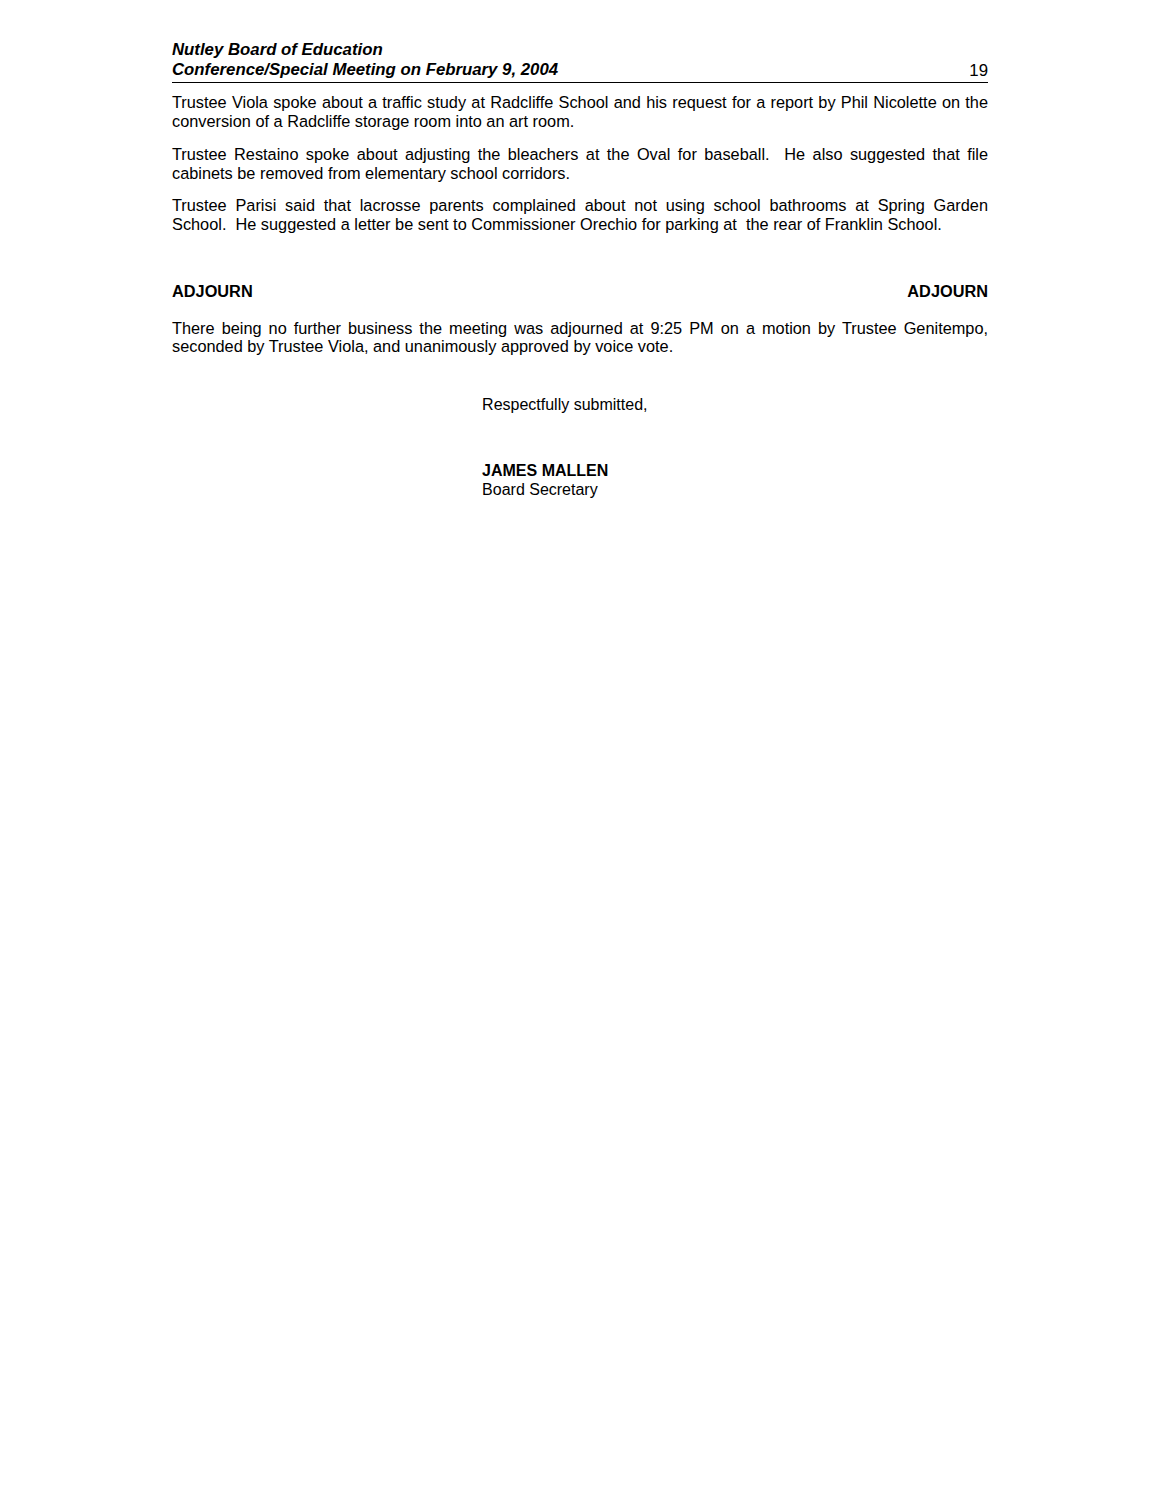Nutley Board of Education
Conference/Special Meeting on February 9, 2004
19
Trustee Viola spoke about a traffic study at Radcliffe School and his request for a report by Phil Nicolette on the conversion of a Radcliffe storage room into an art room.
Trustee Restaino spoke about adjusting the bleachers at the Oval for baseball. He also suggested that file cabinets be removed from elementary school corridors.
Trustee Parisi said that lacrosse parents complained about not using school bathrooms at Spring Garden School. He suggested a letter be sent to Commissioner Orechio for parking at the rear of Franklin School.
ADJOURN ADJOURN
There being no further business the meeting was adjourned at 9:25 PM on a motion by Trustee Genitempo, seconded by Trustee Viola, and unanimously approved by voice vote.
Respectfully submitted,
JAMES MALLEN
Board Secretary